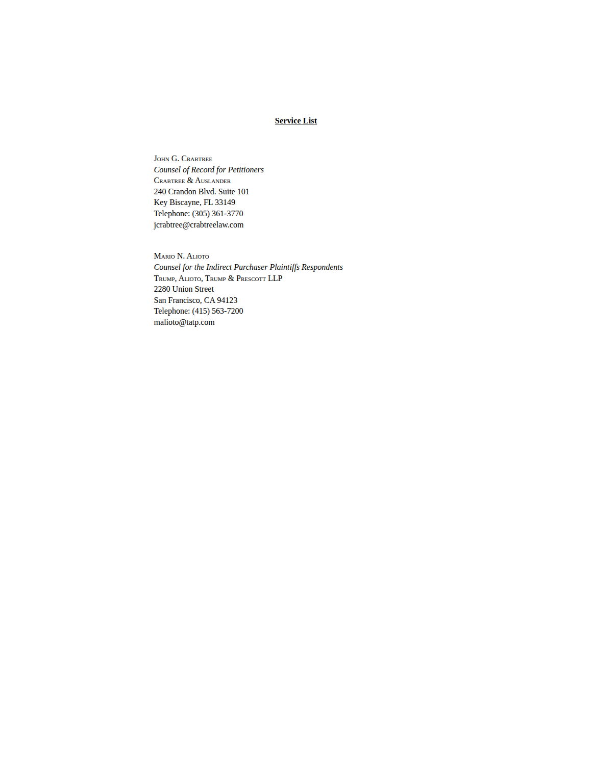Service List
John G. Crabtree
Counsel of Record for Petitioners
Crabtree & Auslander
240 Crandon Blvd. Suite 101
Key Biscayne, FL 33149
Telephone: (305) 361-3770
jcrabtree@crabtreelaw.com
Mario N. Alioto
Counsel for the Indirect Purchaser Plaintiffs Respondents
Trump, Alioto, Trump & Prescott LLP
2280 Union Street
San Francisco, CA 94123
Telephone: (415) 563-7200
malioto@tatp.com